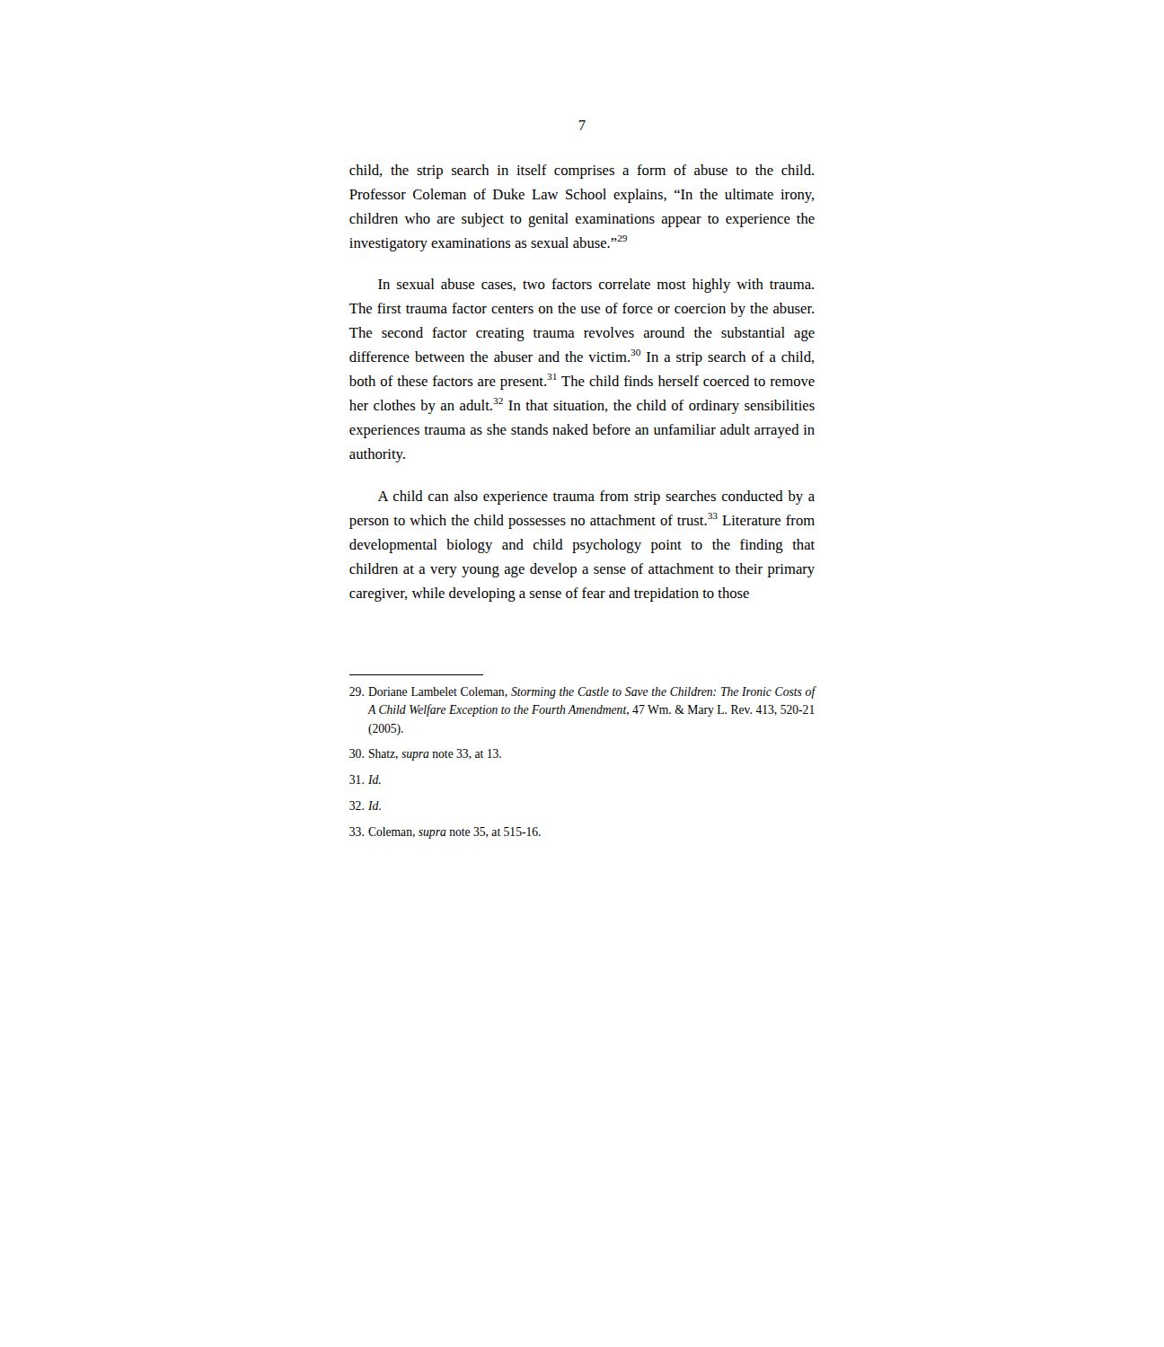7
child, the strip search in itself comprises a form of abuse to the child. Professor Coleman of Duke Law School explains, “In the ultimate irony, children who are subject to genital examinations appear to experience the investigatory examinations as sexual abuse.”29
In sexual abuse cases, two factors correlate most highly with trauma. The first trauma factor centers on the use of force or coercion by the abuser. The second factor creating trauma revolves around the substantial age difference between the abuser and the victim.30 In a strip search of a child, both of these factors are present.31 The child finds herself coerced to remove her clothes by an adult.32 In that situation, the child of ordinary sensibilities experiences trauma as she stands naked before an unfamiliar adult arrayed in authority.
A child can also experience trauma from strip searches conducted by a person to which the child possesses no attachment of trust.33 Literature from developmental biology and child psychology point to the finding that children at a very young age develop a sense of attachment to their primary caregiver, while developing a sense of fear and trepidation to those
29. Doriane Lambelet Coleman, Storming the Castle to Save the Children: The Ironic Costs of A Child Welfare Exception to the Fourth Amendment, 47 Wm. & Mary L. Rev. 413, 520-21 (2005).
30. Shatz, supra note 33, at 13.
31. Id.
32. Id.
33. Coleman, supra note 35, at 515-16.